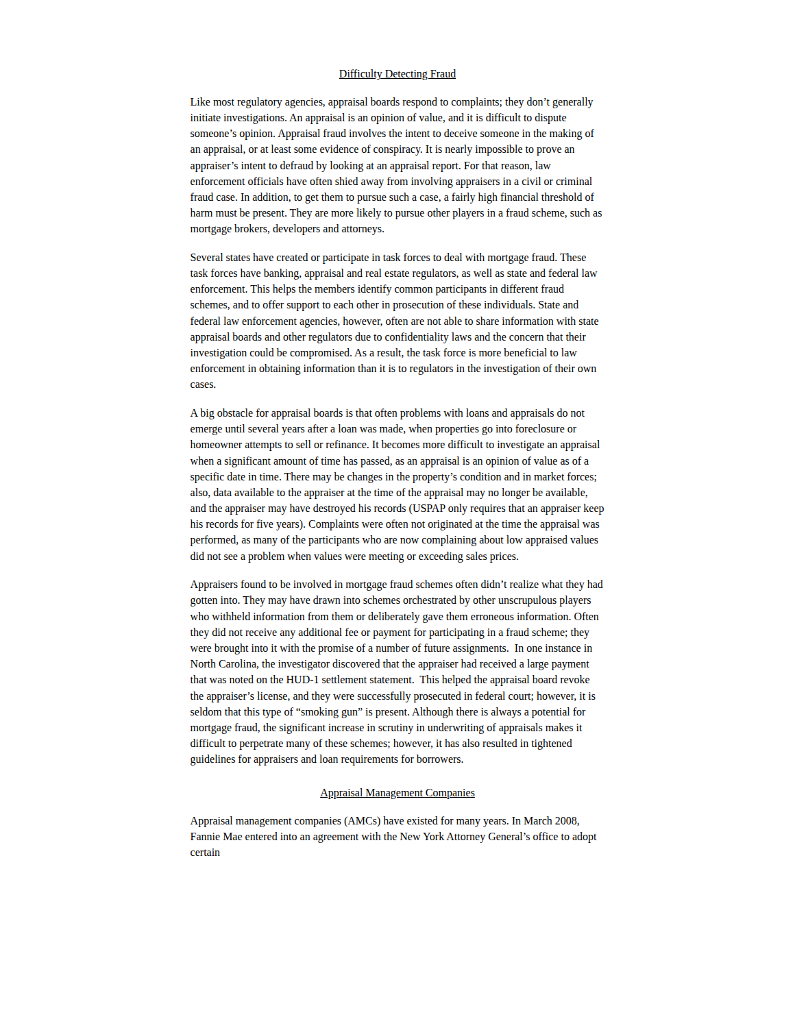Difficulty Detecting Fraud
Like most regulatory agencies, appraisal boards respond to complaints; they don’t generally initiate investigations. An appraisal is an opinion of value, and it is difficult to dispute someone’s opinion. Appraisal fraud involves the intent to deceive someone in the making of an appraisal, or at least some evidence of conspiracy. It is nearly impossible to prove an appraiser’s intent to defraud by looking at an appraisal report. For that reason, law enforcement officials have often shied away from involving appraisers in a civil or criminal fraud case. In addition, to get them to pursue such a case, a fairly high financial threshold of harm must be present. They are more likely to pursue other players in a fraud scheme, such as mortgage brokers, developers and attorneys.
Several states have created or participate in task forces to deal with mortgage fraud. These task forces have banking, appraisal and real estate regulators, as well as state and federal law enforcement. This helps the members identify common participants in different fraud schemes, and to offer support to each other in prosecution of these individuals. State and federal law enforcement agencies, however, often are not able to share information with state appraisal boards and other regulators due to confidentiality laws and the concern that their investigation could be compromised. As a result, the task force is more beneficial to law enforcement in obtaining information than it is to regulators in the investigation of their own cases.
A big obstacle for appraisal boards is that often problems with loans and appraisals do not emerge until several years after a loan was made, when properties go into foreclosure or homeowner attempts to sell or refinance. It becomes more difficult to investigate an appraisal when a significant amount of time has passed, as an appraisal is an opinion of value as of a specific date in time. There may be changes in the property’s condition and in market forces; also, data available to the appraiser at the time of the appraisal may no longer be available, and the appraiser may have destroyed his records (USPAP only requires that an appraiser keep his records for five years). Complaints were often not originated at the time the appraisal was performed, as many of the participants who are now complaining about low appraised values did not see a problem when values were meeting or exceeding sales prices.
Appraisers found to be involved in mortgage fraud schemes often didn’t realize what they had gotten into. They may have drawn into schemes orchestrated by other unscrupulous players who withheld information from them or deliberately gave them erroneous information. Often they did not receive any additional fee or payment for participating in a fraud scheme; they were brought into it with the promise of a number of future assignments. In one instance in North Carolina, the investigator discovered that the appraiser had received a large payment that was noted on the HUD-1 settlement statement. This helped the appraisal board revoke the appraiser’s license, and they were successfully prosecuted in federal court; however, it is seldom that this type of “smoking gun” is present. Although there is always a potential for mortgage fraud, the significant increase in scrutiny in underwriting of appraisals makes it difficult to perpetrate many of these schemes; however, it has also resulted in tightened guidelines for appraisers and loan requirements for borrowers.
Appraisal Management Companies
Appraisal management companies (AMCs) have existed for many years. In March 2008, Fannie Mae entered into an agreement with the New York Attorney General’s office to adopt certain